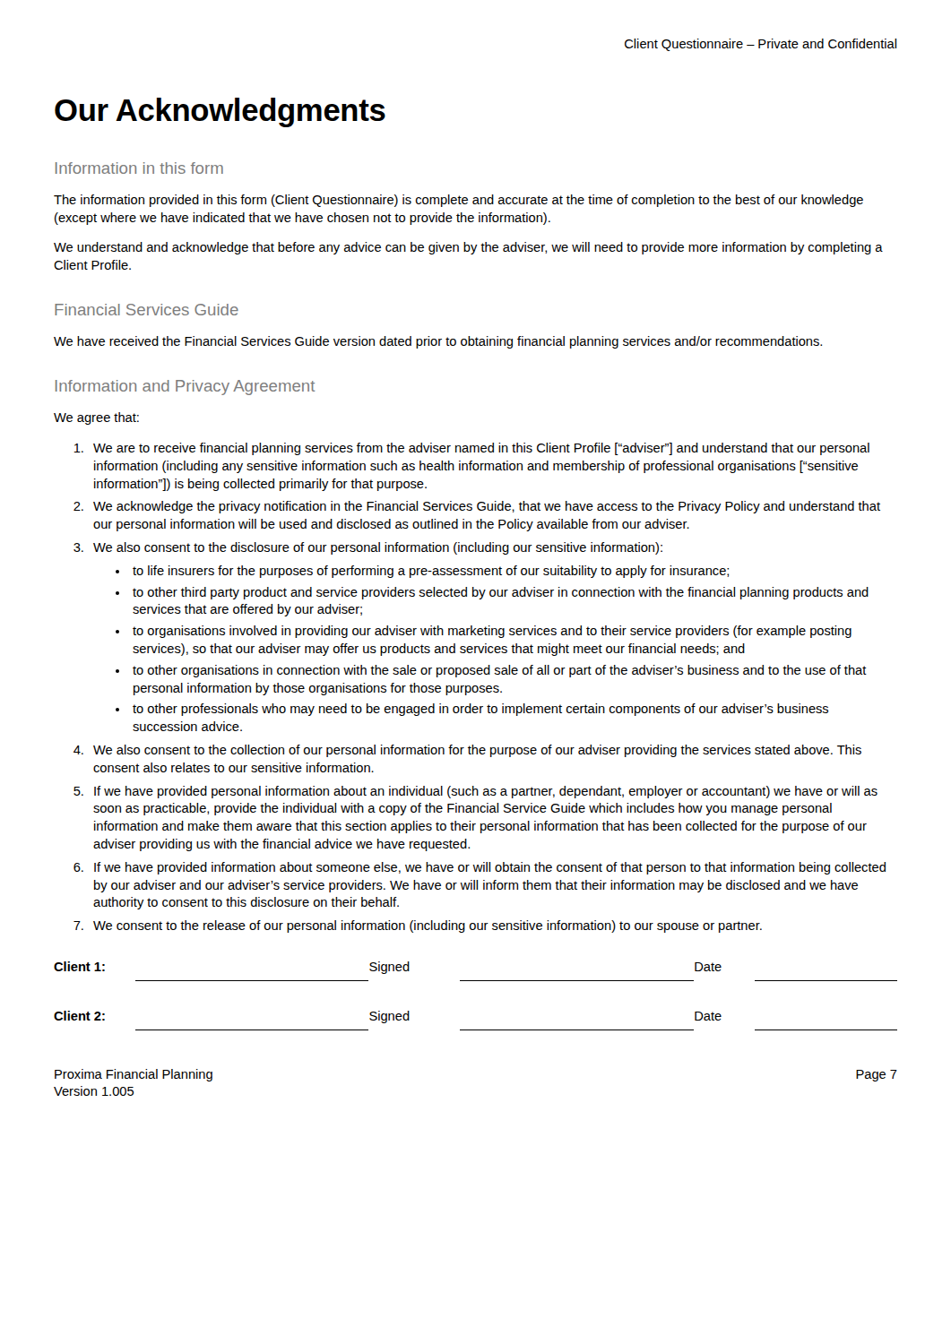Client Questionnaire – Private and Confidential
Our Acknowledgments
Information in this form
The information provided in this form (Client Questionnaire) is complete and accurate at the time of completion to the best of our knowledge (except where we have indicated that we have chosen not to provide the information).
We understand and acknowledge that before any advice can be given by the adviser, we will need to provide more information by completing a Client Profile.
Financial Services Guide
We have received the Financial Services Guide version dated prior to obtaining financial planning services and/or recommendations.
Information and Privacy Agreement
We agree that:
We are to receive financial planning services from the adviser named in this Client Profile [“adviser”] and understand that our personal information (including any sensitive information such as health information and membership of professional organisations [“sensitive information”]) is being collected primarily for that purpose.
We acknowledge the privacy notification in the Financial Services Guide, that we have access to the Privacy Policy and understand that our personal information will be used and disclosed as outlined in the Policy available from our adviser.
We also consent to the disclosure of our personal information (including our sensitive information):
to life insurers for the purposes of performing a pre-assessment of our suitability to apply for insurance;
to other third party product and service providers selected by our adviser in connection with the financial planning products and services that are offered by our adviser;
to organisations involved in providing our adviser with marketing services and to their service providers (for example posting services), so that our adviser may offer us products and services that might meet our financial needs; and
to other organisations in connection with the sale or proposed sale of all or part of the adviser’s business and to the use of that personal information by those organisations for those purposes.
to other professionals who may need to be engaged in order to implement certain components of our adviser’s business succession advice.
We also consent to the collection of our personal information for the purpose of our adviser providing the services stated above. This consent also relates to our sensitive information.
If we have provided personal information about an individual (such as a partner, dependant, employer or accountant) we have or will as soon as practicable, provide the individual with a copy of the Financial Service Guide which includes how you manage personal information and make them aware that this section applies to their personal information that has been collected for the purpose of our adviser providing us with the financial advice we have requested.
If we have provided information about someone else, we have or will obtain the consent of that person to that information being collected by our adviser and our adviser’s service providers. We have or will inform them that their information may be disclosed and we have authority to consent to this disclosure on their behalf.
We consent to the release of our personal information (including our sensitive information) to our spouse or partner.
| Client 1: | | Signed | | Date | |
| Client 2: | | Signed | | Date | |
Proxima Financial Planning
Version 1.005
Page 7